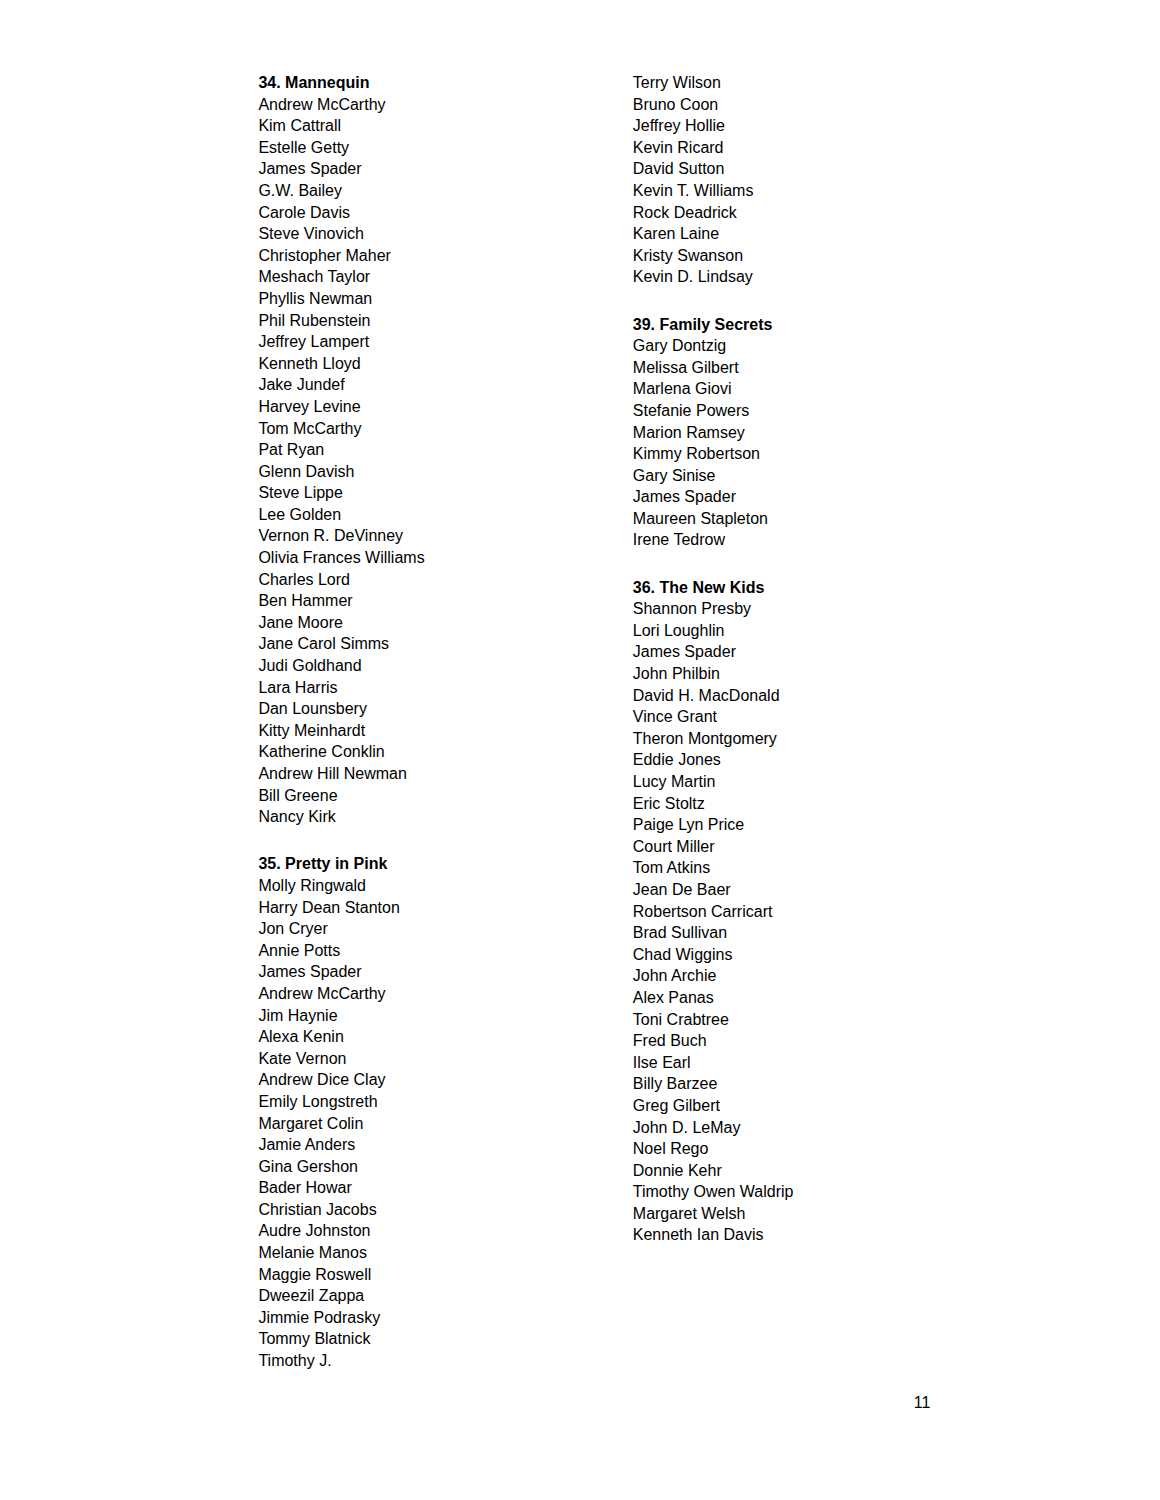34. Mannequin
Andrew McCarthy
Kim Cattrall
Estelle Getty
James Spader
G.W. Bailey
Carole Davis
Steve Vinovich
Christopher Maher
Meshach Taylor
Phyllis Newman
Phil Rubenstein
Jeffrey Lampert
Kenneth Lloyd
Jake Jundef
Harvey Levine
Tom McCarthy
Pat Ryan
Glenn Davish
Steve Lippe
Lee Golden
Vernon R. DeVinney
Olivia Frances Williams
Charles Lord
Ben Hammer
Jane Moore
Jane Carol Simms
Judi Goldhand
Lara Harris
Dan Lounsbery
Kitty Meinhardt
Katherine Conklin
Andrew Hill Newman
Bill Greene
Nancy Kirk
35. Pretty in Pink
Molly Ringwald
Harry Dean Stanton
Jon Cryer
Annie Potts
James Spader
Andrew McCarthy
Jim Haynie
Alexa Kenin
Kate Vernon
Andrew Dice Clay
Emily Longstreth
Margaret Colin
Jamie Anders
Gina Gershon
Bader Howar
Christian Jacobs
Audre Johnston
Melanie Manos
Maggie Roswell
Dweezil Zappa
Jimmie Podrasky
Tommy Blatnick
Timothy J.
Terry Wilson
Bruno Coon
Jeffrey Hollie
Kevin Ricard
David Sutton
Kevin T. Williams
Rock Deadrick
Karen Laine
Kristy Swanson
Kevin D. Lindsay
39. Family Secrets
Gary Dontzig
Melissa Gilbert
Marlena Giovi
Stefanie Powers
Marion Ramsey
Kimmy Robertson
Gary Sinise
James Spader
Maureen Stapleton
Irene Tedrow
36. The New Kids
Shannon Presby
Lori Loughlin
James Spader
John Philbin
David H. MacDonald
Vince Grant
Theron Montgomery
Eddie Jones
Lucy Martin
Eric Stoltz
Paige Lyn Price
Court Miller
Tom Atkins
Jean De Baer
Robertson Carricart
Brad Sullivan
Chad Wiggins
John Archie
Alex Panas
Toni Crabtree
Fred Buch
Ilse Earl
Billy Barzee
Greg Gilbert
John D. LeMay
Noel Rego
Donnie Kehr
Timothy Owen Waldrip
Margaret Welsh
Kenneth Ian Davis
11